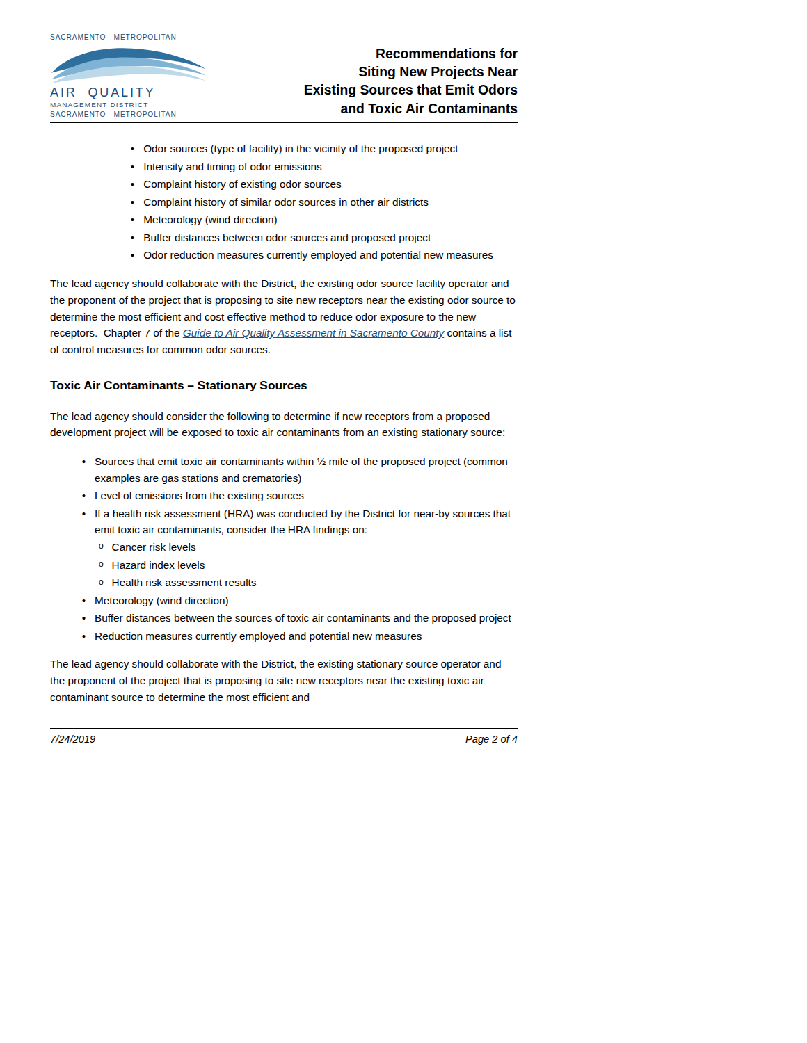SACRAMENTO METROPOLITAN
AIR QUALITY
MANAGEMENT DISTRICT
SACRAMENTO METROPOLITAN
Recommendations for
Siting New Projects Near
Existing Sources that Emit Odors
and Toxic Air Contaminants
Odor sources (type of facility) in the vicinity of the proposed project
Intensity and timing of odor emissions
Complaint history of existing odor sources
Complaint history of similar odor sources in other air districts
Meteorology (wind direction)
Buffer distances between odor sources and proposed project
Odor reduction measures currently employed and potential new measures
The lead agency should collaborate with the District, the existing odor source facility operator and the proponent of the project that is proposing to site new receptors near the existing odor source to determine the most efficient and cost effective method to reduce odor exposure to the new receptors. Chapter 7 of the Guide to Air Quality Assessment in Sacramento County contains a list of control measures for common odor sources.
Toxic Air Contaminants – Stationary Sources
The lead agency should consider the following to determine if new receptors from a proposed development project will be exposed to toxic air contaminants from an existing stationary source:
Sources that emit toxic air contaminants within ½ mile of the proposed project (common examples are gas stations and crematories)
Level of emissions from the existing sources
If a health risk assessment (HRA) was conducted by the District for near-by sources that emit toxic air contaminants, consider the HRA findings on:
Cancer risk levels
Hazard index levels
Health risk assessment results
Meteorology (wind direction)
Buffer distances between the sources of toxic air contaminants and the proposed project
Reduction measures currently employed and potential new measures
The lead agency should collaborate with the District, the existing stationary source operator and the proponent of the project that is proposing to site new receptors near the existing toxic air contaminant source to determine the most efficient and
7/24/2019 Page 2 of 4